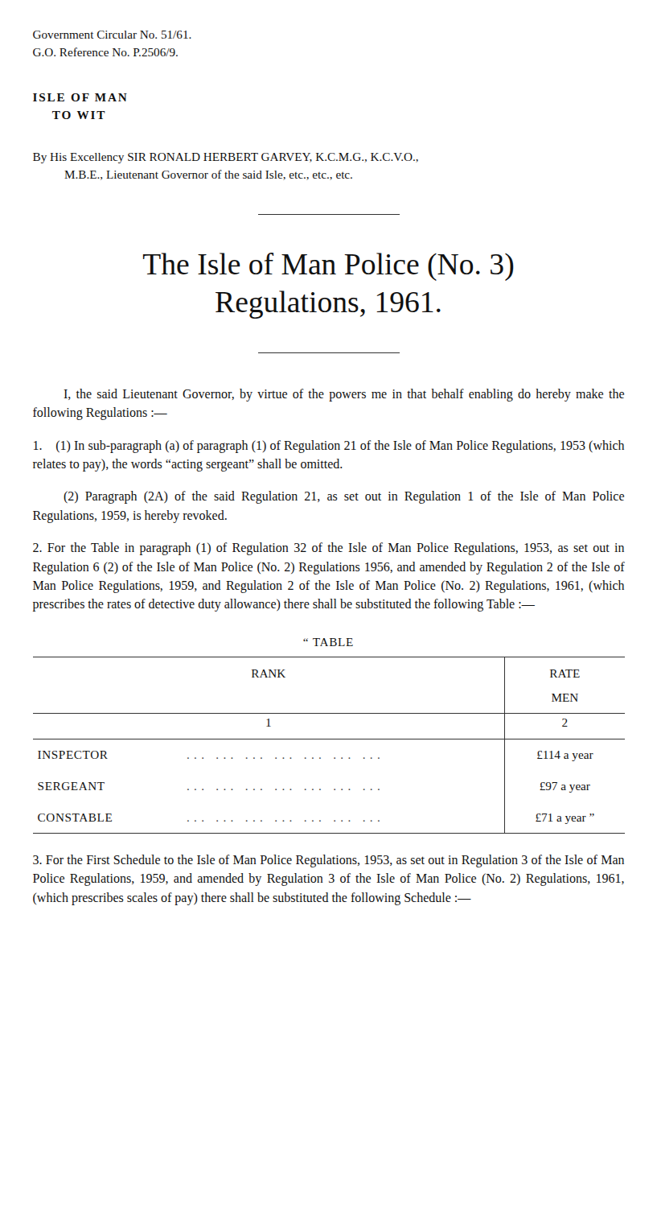Government Circular No. 51/61.
G.O. Reference No. P.2506/9.
ISLE OF MAN TO WIT
By His Excellency SIR RONALD HERBERT GARVEY, K.C.M.G., K.C.V.O., M.B.E., Lieutenant Governor of the said Isle, etc., etc., etc.
The Isle of Man Police (No. 3)
Regulations, 1961.
I, the said Lieutenant Governor, by virtue of the powers me in that behalf enabling do hereby make the following Regulations :—
1. (1) In sub-paragraph (a) of paragraph (1) of Regulation 21 of the Isle of Man Police Regulations, 1953 (which relates to pay), the words “acting sergeant” shall be omitted.
(2) Paragraph (2A) of the said Regulation 21, as set out in Regulation 1 of the Isle of Man Police Regulations, 1959, is hereby revoked.
2. For the Table in paragraph (1) of Regulation 32 of the Isle of Man Police Regulations, 1953, as set out in Regulation 6 (2) of the Isle of Man Police (No. 2) Regulations 1956, and amended by Regulation 2 of the Isle of Man Police Regulations, 1959, and Regulation 2 of the Isle of Man Police (No. 2) Regulations, 1961, (which prescribes the rates of detective duty allowance) there shall be substituted the following Table :—
“ TABLE
| RANK | RATE |
| --- | --- |
| | MEN |
| 1 | 2 |
| INSPECTOR | ... ... ... ... ... ... ... | £114 a year |
| SERGEANT | ... ... ... ... ... ... ... | £97 a year |
| CONSTABLE | ... ... ... ... ... ... ... | £71 a year ” |
3. For the First Schedule to the Isle of Man Police Regulations, 1953, as set out in Regulation 3 of the Isle of Man Police Regulations, 1959, and amended by Regulation 3 of the Isle of Man Police (No. 2) Regulations, 1961, (which prescribes scales of pay) there shall be substituted the following Schedule :—